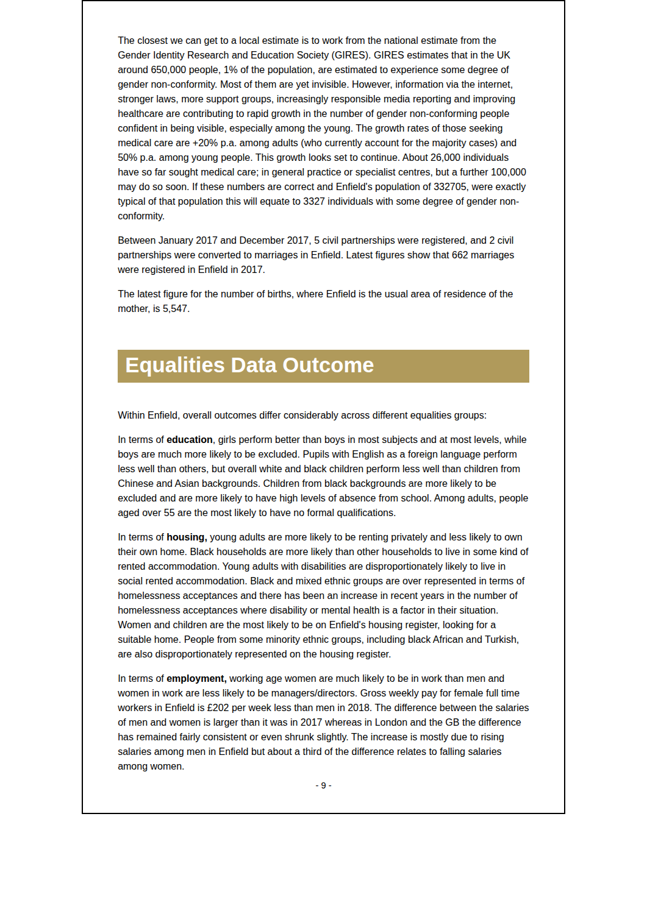The closest we can get to a local estimate is to work from the national estimate from the Gender Identity Research and Education Society (GIRES). GIRES estimates that in the UK around 650,000 people, 1% of the population, are estimated to experience some degree of gender non-conformity. Most of them are yet invisible. However, information via the internet, stronger laws, more support groups, increasingly responsible media reporting and improving healthcare are contributing to rapid growth in the number of gender non-conforming people confident in being visible, especially among the young. The growth rates of those seeking medical care are +20% p.a. among adults (who currently account for the majority cases) and 50% p.a. among young people. This growth looks set to continue. About 26,000 individuals have so far sought medical care; in general practice or specialist centres, but a further 100,000 may do so soon. If these numbers are correct and Enfield's population of 332705, were exactly typical of that population this will equate to 3327 individuals with some degree of gender non-conformity.
Between January 2017 and December 2017, 5 civil partnerships were registered, and 2 civil partnerships were converted to marriages in Enfield. Latest figures show that 662 marriages were registered in Enfield in 2017.
The latest figure for the number of births, where Enfield is the usual area of residence of the mother, is 5,547.
Equalities Data Outcome
Within Enfield, overall outcomes differ considerably across different equalities groups:
In terms of education, girls perform better than boys in most subjects and at most levels, while boys are much more likely to be excluded. Pupils with English as a foreign language perform less well than others, but overall white and black children perform less well than children from Chinese and Asian backgrounds. Children from black backgrounds are more likely to be excluded and are more likely to have high levels of absence from school. Among adults, people aged over 55 are the most likely to have no formal qualifications.
In terms of housing, young adults are more likely to be renting privately and less likely to own their own home. Black households are more likely than other households to live in some kind of rented accommodation. Young adults with disabilities are disproportionately likely to live in social rented accommodation. Black and mixed ethnic groups are over represented in terms of homelessness acceptances and there has been an increase in recent years in the number of homelessness acceptances where disability or mental health is a factor in their situation. Women and children are the most likely to be on Enfield's housing register, looking for a suitable home. People from some minority ethnic groups, including black African and Turkish, are also disproportionately represented on the housing register.
In terms of employment, working age women are much likely to be in work than men and women in work are less likely to be managers/directors. Gross weekly pay for female full time workers in Enfield is £202 per week less than men in 2018. The difference between the salaries of men and women is larger than it was in 2017 whereas in London and the GB the difference has remained fairly consistent or even shrunk slightly. The increase is mostly due to rising salaries among men in Enfield but about a third of the difference relates to falling salaries among women.
- 9 -